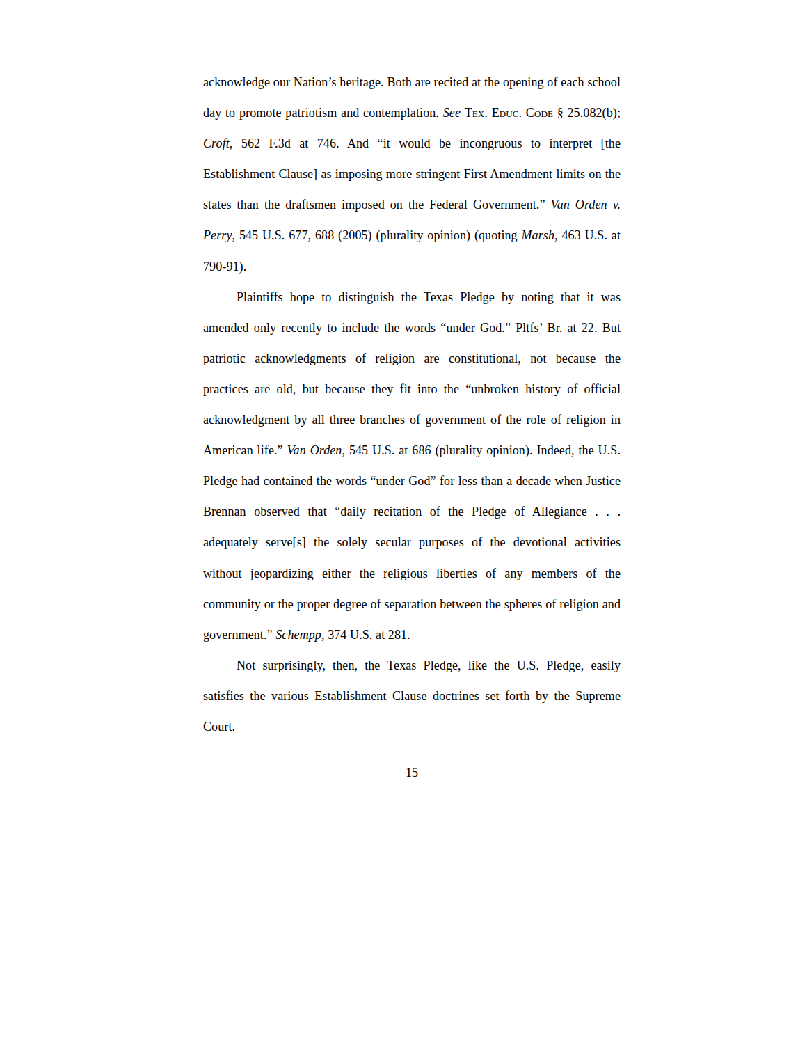acknowledge our Nation’s heritage. Both are recited at the opening of each school day to promote patriotism and contemplation. See Tex. Educ. Code § 25.082(b); Croft, 562 F.3d at 746. And “it would be incongruous to interpret [the Establishment Clause] as imposing more stringent First Amendment limits on the states than the draftsmen imposed on the Federal Government.” Van Orden v. Perry, 545 U.S. 677, 688 (2005) (plurality opinion) (quoting Marsh, 463 U.S. at 790-91).
Plaintiffs hope to distinguish the Texas Pledge by noting that it was amended only recently to include the words “under God.” Pltfs’ Br. at 22. But patriotic acknowledgments of religion are constitutional, not because the practices are old, but because they fit into the “unbroken history of official acknowledgment by all three branches of government of the role of religion in American life.” Van Orden, 545 U.S. at 686 (plurality opinion). Indeed, the U.S. Pledge had contained the words “under God” for less than a decade when Justice Brennan observed that “daily recitation of the Pledge of Allegiance . . . adequately serve[s] the solely secular purposes of the devotional activities without jeopardizing either the religious liberties of any members of the community or the proper degree of separation between the spheres of religion and government.” Schempp, 374 U.S. at 281.
Not surprisingly, then, the Texas Pledge, like the U.S. Pledge, easily satisfies the various Establishment Clause doctrines set forth by the Supreme Court.
15